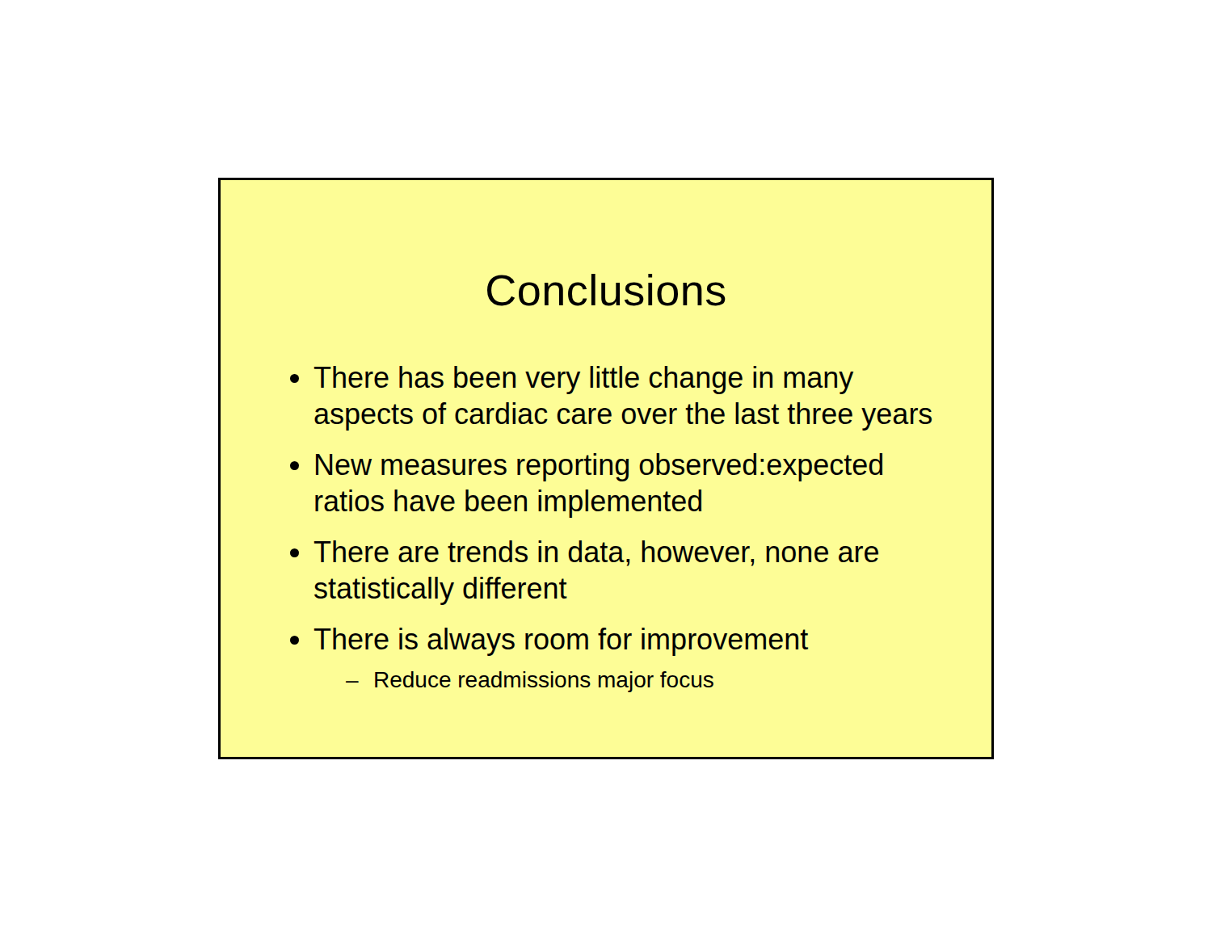Conclusions
There has been very little change in many aspects of cardiac care over the last three years
New measures reporting observed:expected ratios have been implemented
There are trends in data, however, none are statistically different
There is always room for improvement
Reduce readmissions major focus